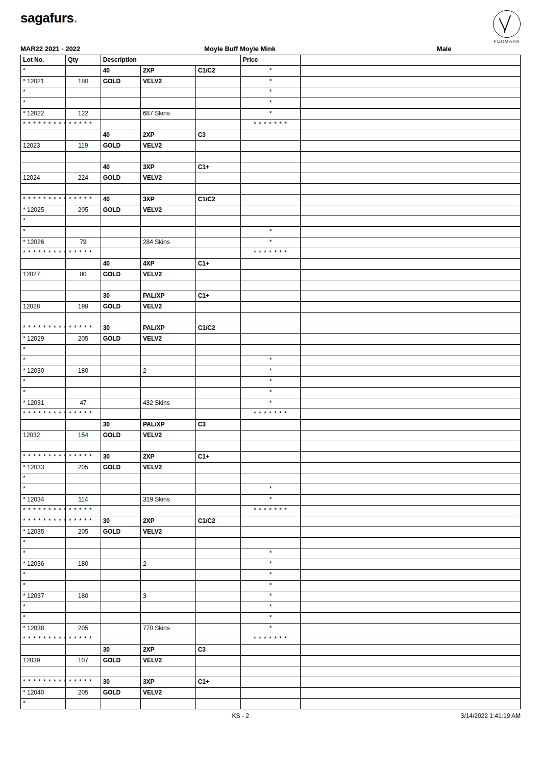sagafurs.
FURMARK
MAR22 2021 - 2022
Moyle Buff Moyle Mink
Male
| Lot No. | Qty | Description | Price | |
| --- | --- | --- | --- | --- |
| * | | 40 | 2XP | C1/C2 | * | |
| * 12021 | 180 | GOLD | VELV2 | | * | |
| * | | | | | * | |
| * | | | | | * | |
| * 12022 | 122 | | 687 Skins | | * | |
| * * * * * * * * * * * * * * | | | | | * * * * * * * | |
| | | 40 | 2XP | C3 | | |
| 12023 | 119 | GOLD | VELV2 | | | |
| | | 40 | 3XP | C1+ | | |
| 12024 | 224 | GOLD | VELV2 | | | |
| * * * * * * * * * * * * * * | | 40 | 3XP | C1/C2 | | |
| * 12025 | 205 | GOLD | VELV2 | | | |
| * | | | | | | |
| * | | | | | * | |
| * 12026 | 79 | | 284 Skins | | * | |
| * * * * * * * * * * * * * * | | | | | * * * * * * * | |
| | | 40 | 4XP | C1+ | | |
| 12027 | 80 | GOLD | VELV2 | | | |
| | | 30 | PAL/XP | C1+ | | |
| 12028 | 198 | GOLD | VELV2 | | | |
| * * * * * * * * * * * * * * | | 30 | PAL/XP | C1/C2 | | |
| * 12029 | 205 | GOLD | VELV2 | | | |
| * | | | | | | |
| * | | | | | * | |
| * 12030 | 180 | | 2 | | * | |
| * | | | | | * | |
| * | | | | | * | |
| * 12031 | 47 | | 432 Skins | | * | |
| * * * * * * * * * * * * * * | | | | | * * * * * * * | |
| | | 30 | PAL/XP | C3 | | |
| 12032 | 154 | GOLD | VELV2 | | | |
| * * * * * * * * * * * * * * | | 30 | 2XP | C1+ | | |
| * 12033 | 205 | GOLD | VELV2 | | | |
| * | | | | | | |
| * | | | | | * | |
| * 12034 | 114 | | 319 Skins | | * | |
| * * * * * * * * * * * * * * | | | | | * * * * * * * | |
| * * * * * * * * * * * * * * | | 30 | 2XP | C1/C2 | | |
| * 12035 | 205 | GOLD | VELV2 | | | |
| * | | | | | | |
| * | | | | | * | |
| * 12036 | 180 | | 2 | | * | |
| * | | | | | * | |
| * | | | | | * | |
| * 12037 | 180 | | 3 | | * | |
| * | | | | | * | |
| * | | | | | * | |
| * 12038 | 205 | | 770 Skins | | * | |
| * * * * * * * * * * * * * * | | | | | * * * * * * * | |
| | | 30 | 2XP | C3 | | |
| 12039 | 107 | GOLD | VELV2 | | | |
| * * * * * * * * * * * * * * | | 30 | 3XP | C1+ | | |
| * 12040 | 205 | GOLD | VELV2 | | | |
| * | | | | | | |
KS - 2
3/14/2022 1:41:19 AM